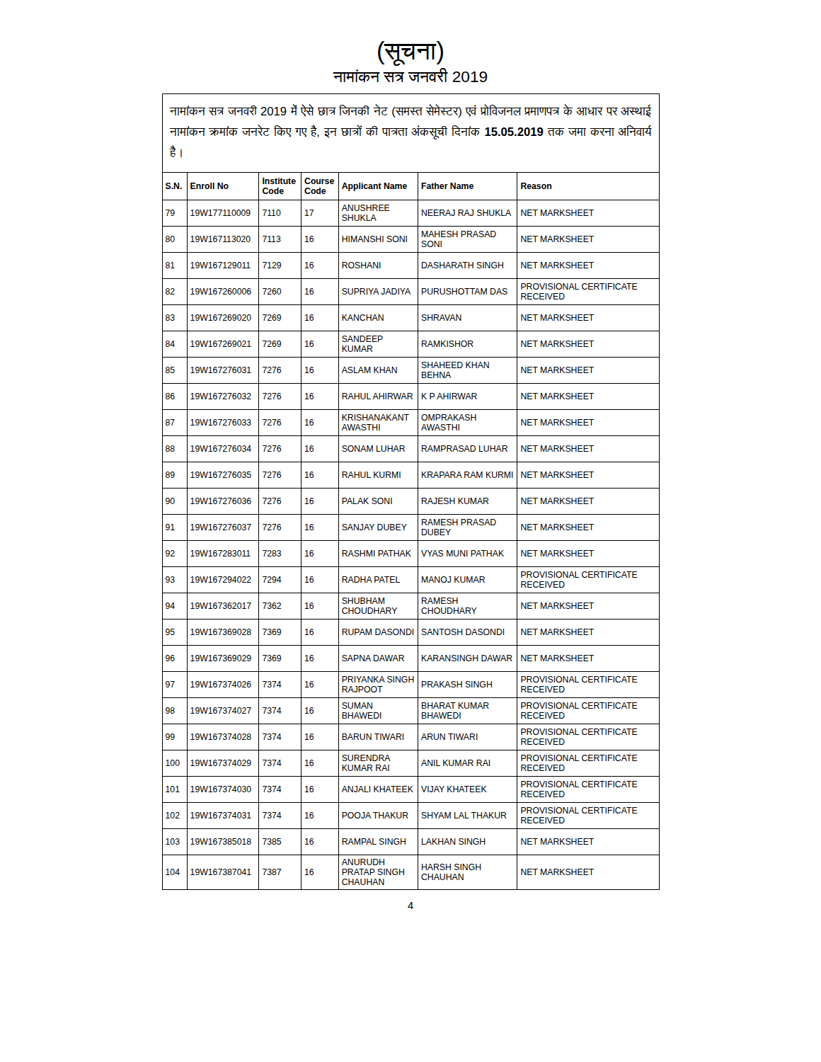(सूचना)
नामांकन सत्र जनवरी 2019
नामांकन सत्र जनवरी 2019 में ऐसे छात्र जिनकी नेट (समस्त सेमेस्टर) एवं प्रोविजनल प्रमाणपत्र के आधार पर अस्थाई नामांकन क्रमांक जनरेट किए गए है, इन छात्रों की पात्रता अंकसूची दिनांक 15.05.2019 तक जमा करना अनिवार्य है।
| S.N. | Enroll No | Institute Code | Course Code | Applicant Name | Father Name | Reason |
| --- | --- | --- | --- | --- | --- | --- |
| 79 | 19W177110009 | 7110 | 17 | ANUSHREE SHUKLA | NEERAJ RAJ SHUKLA | NET MARKSHEET |
| 80 | 19W167113020 | 7113 | 16 | HIMANSHI SONI | MAHESH PRASAD SONI | NET MARKSHEET |
| 81 | 19W167129011 | 7129 | 16 | ROSHANI | DASHARATH SINGH | NET MARKSHEET |
| 82 | 19W167260006 | 7260 | 16 | SUPRIYA JADIYA | PURUSHOTTAM DAS | PROVISIONAL CERTIFICATE RECEIVED |
| 83 | 19W167269020 | 7269 | 16 | KANCHAN | SHRAVAN | NET MARKSHEET |
| 84 | 19W167269021 | 7269 | 16 | SANDEEP KUMAR | RAMKISHOR | NET MARKSHEET |
| 85 | 19W167276031 | 7276 | 16 | ASLAM KHAN | SHAHEED KHAN BEHNA | NET MARKSHEET |
| 86 | 19W167276032 | 7276 | 16 | RAHUL AHIRWAR | K P AHIRWAR | NET MARKSHEET |
| 87 | 19W167276033 | 7276 | 16 | KRISHANAKANT AWASTHI | OMPRAKASH AWASTHI | NET MARKSHEET |
| 88 | 19W167276034 | 7276 | 16 | SONAM LUHAR | RAMPRASAD LUHAR | NET MARKSHEET |
| 89 | 19W167276035 | 7276 | 16 | RAHUL KURMI | KRAPARA RAM KURMI | NET MARKSHEET |
| 90 | 19W167276036 | 7276 | 16 | PALAK SONI | RAJESH KUMAR | NET MARKSHEET |
| 91 | 19W167276037 | 7276 | 16 | SANJAY DUBEY | RAMESH PRASAD DUBEY | NET MARKSHEET |
| 92 | 19W167283011 | 7283 | 16 | RASHMI PATHAK | VYAS MUNI PATHAK | NET MARKSHEET |
| 93 | 19W167294022 | 7294 | 16 | RADHA PATEL | MANOJ KUMAR | PROVISIONAL CERTIFICATE RECEIVED |
| 94 | 19W167362017 | 7362 | 16 | SHUBHAM CHOUDHARY | RAMESH CHOUDHARY | NET MARKSHEET |
| 95 | 19W167369028 | 7369 | 16 | RUPAM DASONDI | SANTOSH DASONDI | NET MARKSHEET |
| 96 | 19W167369029 | 7369 | 16 | SAPNA DAWAR | KARANSINGH DAWAR | NET MARKSHEET |
| 97 | 19W167374026 | 7374 | 16 | PRIYANKA SINGH RAJPOOT | PRAKASH SINGH | PROVISIONAL CERTIFICATE RECEIVED |
| 98 | 19W167374027 | 7374 | 16 | SUMAN BHAWEDI | BHARAT KUMAR BHAWEDI | PROVISIONAL CERTIFICATE RECEIVED |
| 99 | 19W167374028 | 7374 | 16 | BARUN TIWARI | ARUN TIWARI | PROVISIONAL CERTIFICATE RECEIVED |
| 100 | 19W167374029 | 7374 | 16 | SURENDRA KUMAR RAI | ANIL KUMAR RAI | PROVISIONAL CERTIFICATE RECEIVED |
| 101 | 19W167374030 | 7374 | 16 | ANJALI KHATEEK | VIJAY KHATEEK | PROVISIONAL CERTIFICATE RECEIVED |
| 102 | 19W167374031 | 7374 | 16 | POOJA THAKUR | SHYAM LAL THAKUR | PROVISIONAL CERTIFICATE RECEIVED |
| 103 | 19W167385018 | 7385 | 16 | RAMPAL SINGH | LAKHAN SINGH | NET MARKSHEET |
| 104 | 19W167387041 | 7387 | 16 | ANURUDH PRATAP SINGH CHAUHAN | HARSH SINGH CHAUHAN | NET MARKSHEET |
4